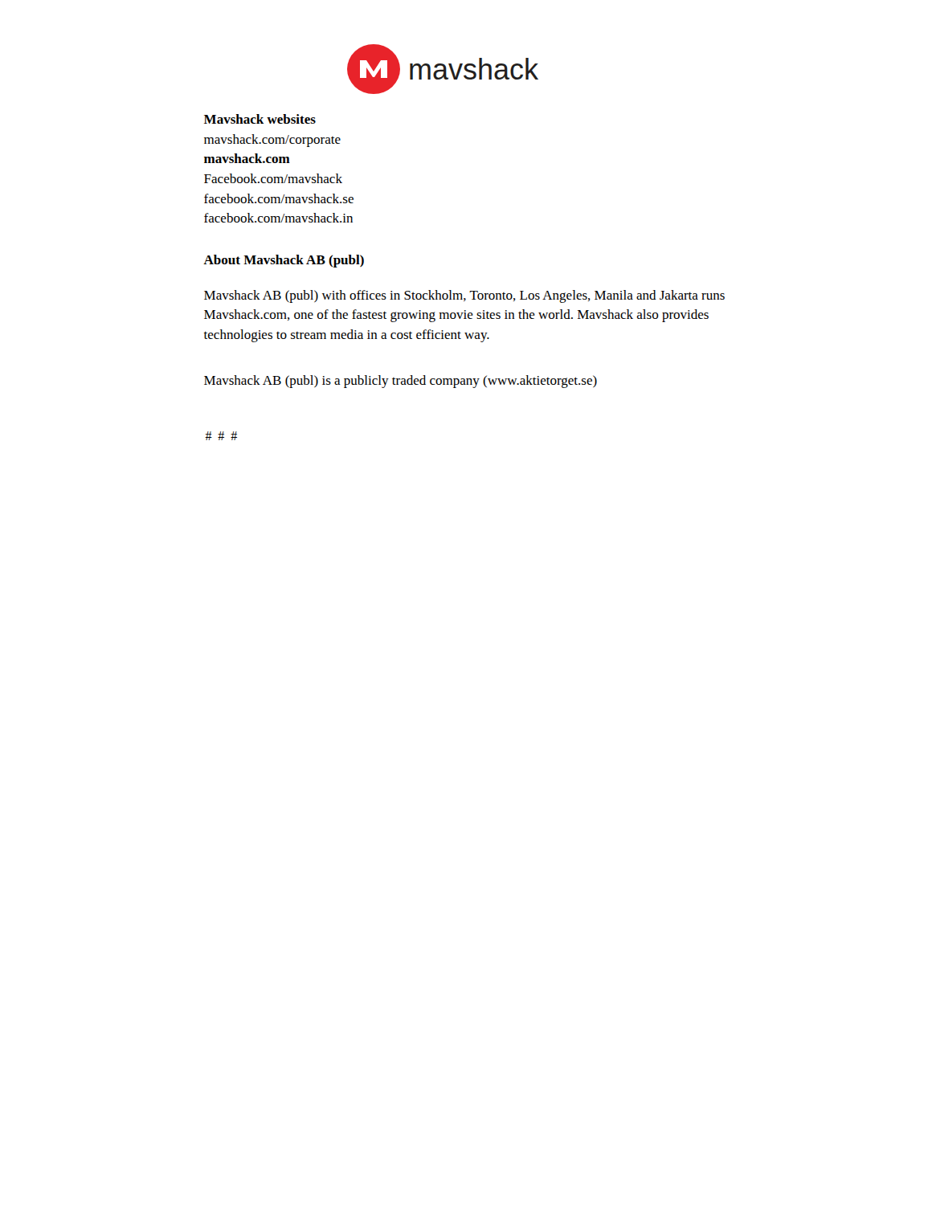mavshack
Mavshack websites
mavshack.com/corporate
mavshack.com
Facebook.com/mavshack
facebook.com/mavshack.se
facebook.com/mavshack.in
About Mavshack AB (publ)
Mavshack AB (publ) with offices in Stockholm, Toronto, Los Angeles, Manila and Jakarta runs Mavshack.com, one of the fastest growing movie sites in the world. Mavshack also provides technologies to stream media in a cost efficient way.
Mavshack AB (publ) is a publicly traded company (www.aktietorget.se)
# # #